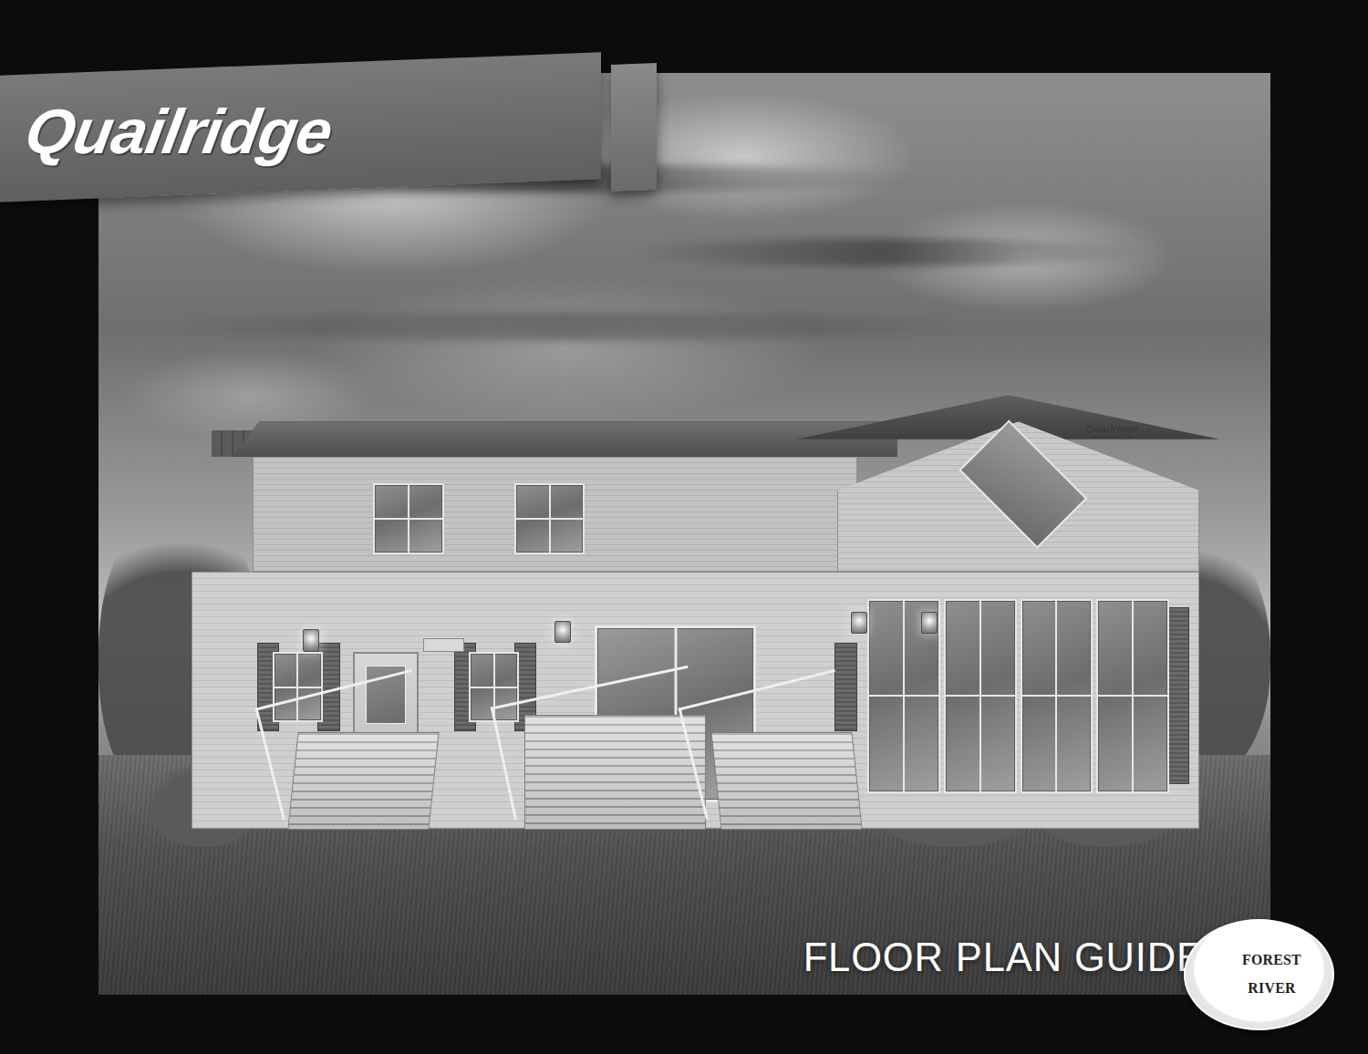Quailridge Floor Plan Guide — Forest River
QuailridgePARK MODEL
Quailridge
FLOOR PLAN GUIDE
FOREST RIVER